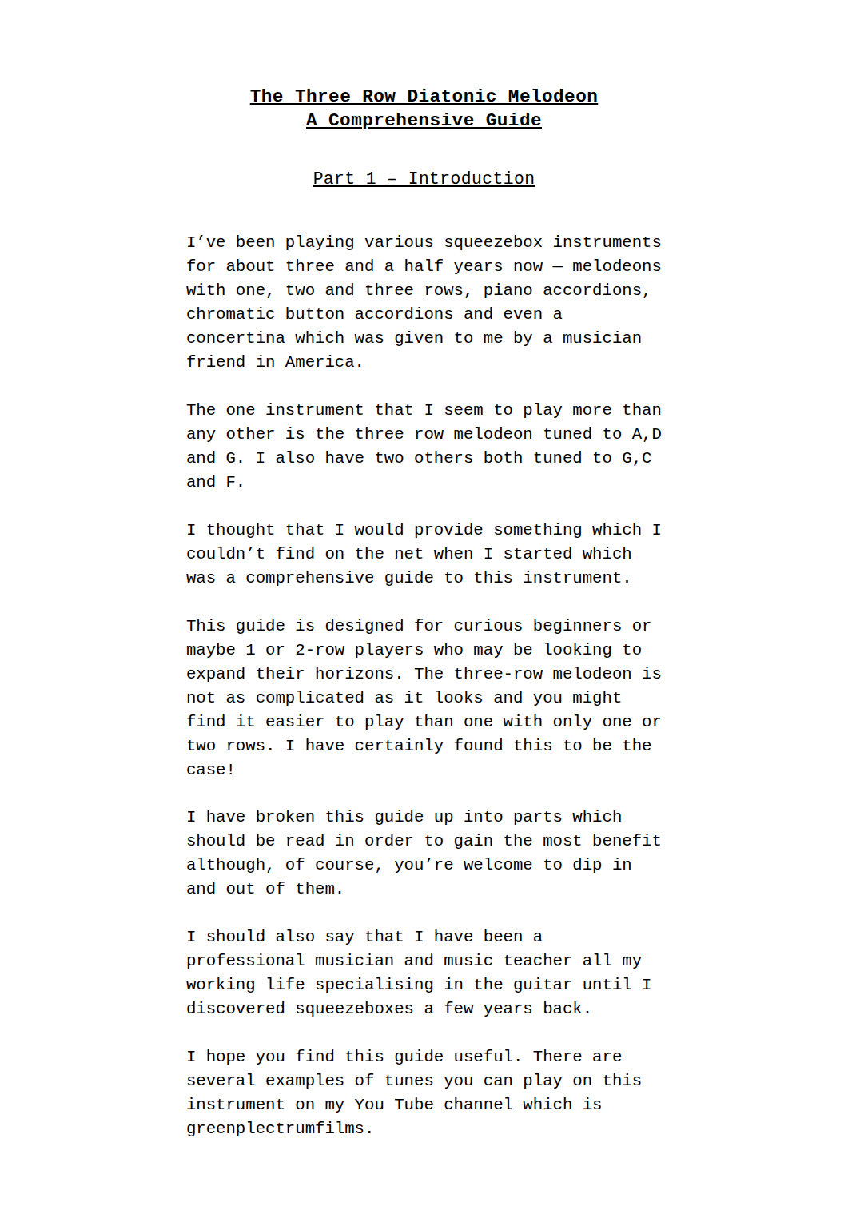The Three Row Diatonic Melodeon A Comprehensive Guide
Part 1 – Introduction
I’ve been playing various squeezebox instruments for about three and a half years now — melodeons with one, two and three rows, piano accordions, chromatic button accordions and even a concertina which was given to me by a musician friend in America.
The one instrument that I seem to play more than any other is the three row melodeon tuned to A,D and G. I also have two others both tuned to G,C and F.
I thought that I would provide something which I couldn’t find on the net when I started which was a comprehensive guide to this instrument.
This guide is designed for curious beginners or maybe 1 or 2-row players who may be looking to expand their horizons. The three-row melodeon is not as complicated as it looks and you might find it easier to play than one with only one or two rows. I have certainly found this to be the case!
I have broken this guide up into parts which should be read in order to gain the most benefit although, of course, you’re welcome to dip in and out of them.
I should also say that I have been a professional musician and music teacher all my working life specialising in the guitar until I discovered squeezeboxes a few years back.
I hope you find this guide useful. There are several examples of tunes you can play on this instrument on my You Tube channel which is greenplectrumfilms.